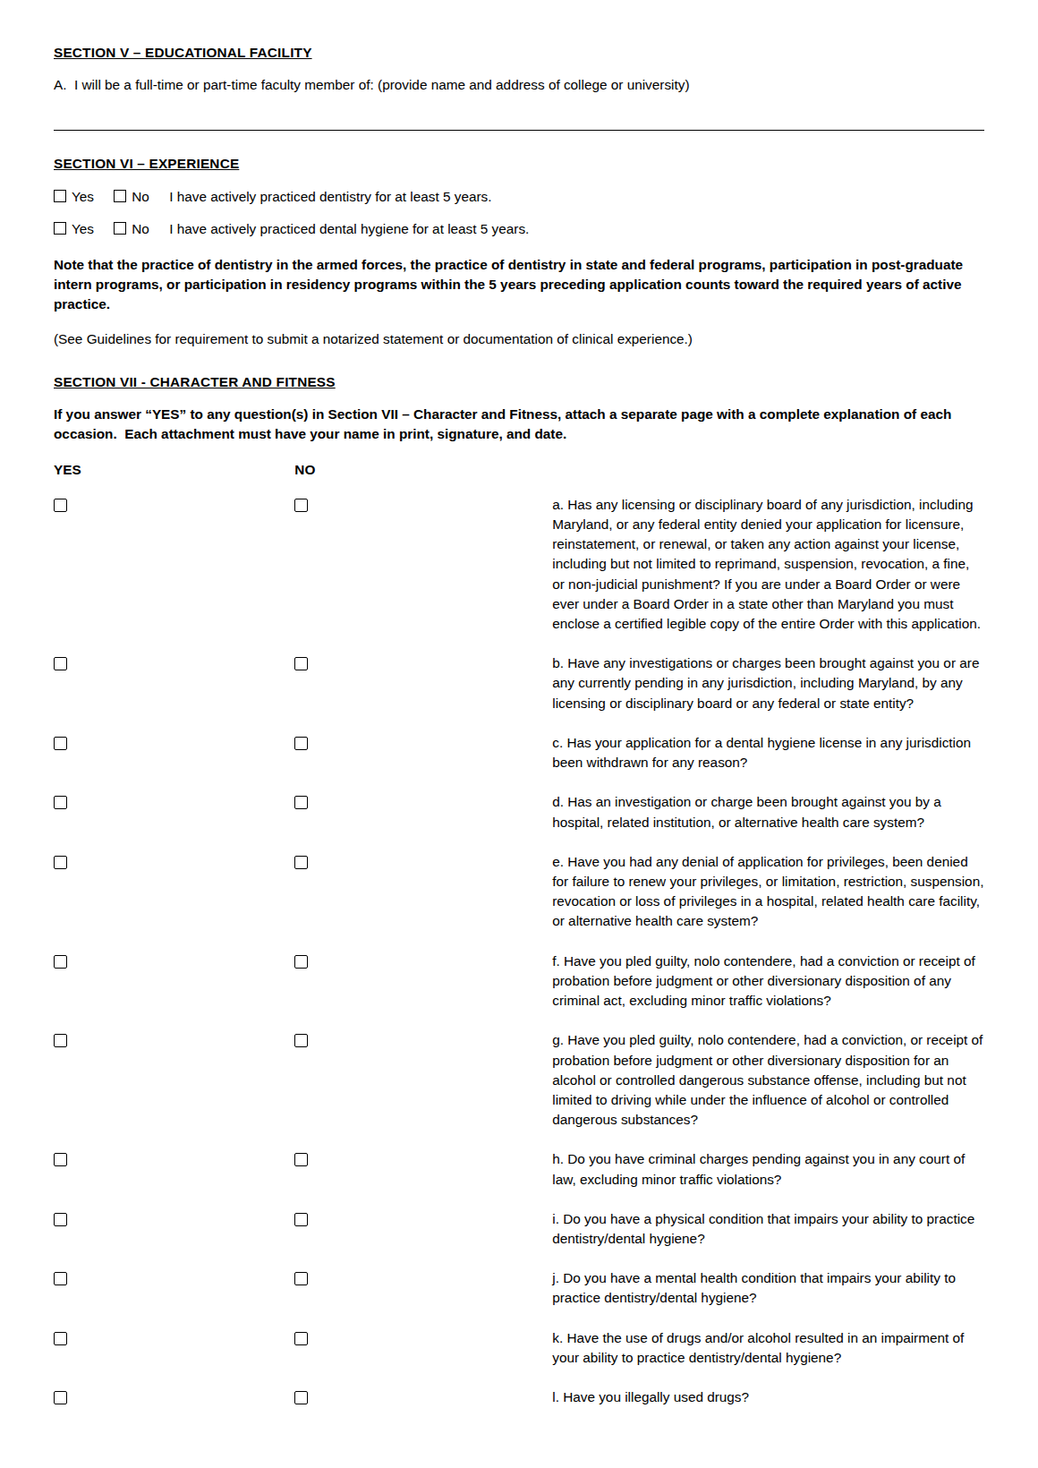SECTION V – EDUCATIONAL FACILITY
A. I will be a full-time or part-time faculty member of: (provide name and address of college or university)
SECTION VI – EXPERIENCE
Yes No I have actively practiced dentistry for at least 5 years.
Yes No I have actively practiced dental hygiene for at least 5 years.
Note that the practice of dentistry in the armed forces, the practice of dentistry in state and federal programs, participation in post-graduate intern programs, or participation in residency programs within the 5 years preceding application counts toward the required years of active practice.
(See Guidelines for requirement to submit a notarized statement or documentation of clinical experience.)
SECTION VII - CHARACTER AND FITNESS
If you answer “YES” to any question(s) in Section VII – Character and Fitness, attach a separate page with a complete explanation of each occasion. Each attachment must have your name in print, signature, and date.
| YES | NO | |
| --- | --- | --- |
| | | a. Has any licensing or disciplinary board of any jurisdiction, including Maryland, or any federal entity denied your application for licensure, reinstatement, or renewal, or taken any action against your license, including but not limited to reprimand, suspension, revocation, a fine, or non-judicial punishment? If you are under a Board Order or were ever under a Board Order in a state other than Maryland you must enclose a certified legible copy of the entire Order with this application. |
| | | b. Have any investigations or charges been brought against you or are any currently pending in any jurisdiction, including Maryland, by any licensing or disciplinary board or any federal or state entity? |
| | | c. Has your application for a dental hygiene license in any jurisdiction been withdrawn for any reason? |
| | | d. Has an investigation or charge been brought against you by a hospital, related institution, or alternative health care system? |
| | | e. Have you had any denial of application for privileges, been denied for failure to renew your privileges, or limitation, restriction, suspension, revocation or loss of privileges in a hospital, related health care facility, or alternative health care system? |
| | | f. Have you pled guilty, nolo contendere, had a conviction or receipt of probation before judgment or other diversionary disposition of any criminal act, excluding minor traffic violations? |
| | | g. Have you pled guilty, nolo contendere, had a conviction, or receipt of probation before judgment or other diversionary disposition for an alcohol or controlled dangerous substance offense, including but not limited to driving while under the influence of alcohol or controlled dangerous substances? |
| | | h. Do you have criminal charges pending against you in any court of law, excluding minor traffic violations? |
| | | i. Do you have a physical condition that impairs your ability to practice dentistry/dental hygiene? |
| | | j. Do you have a mental health condition that impairs your ability to practice dentistry/dental hygiene? |
| | | k. Have the use of drugs and/or alcohol resulted in an impairment of your ability to practice dentistry/dental hygiene? |
| | | l. Have you illegally used drugs? |